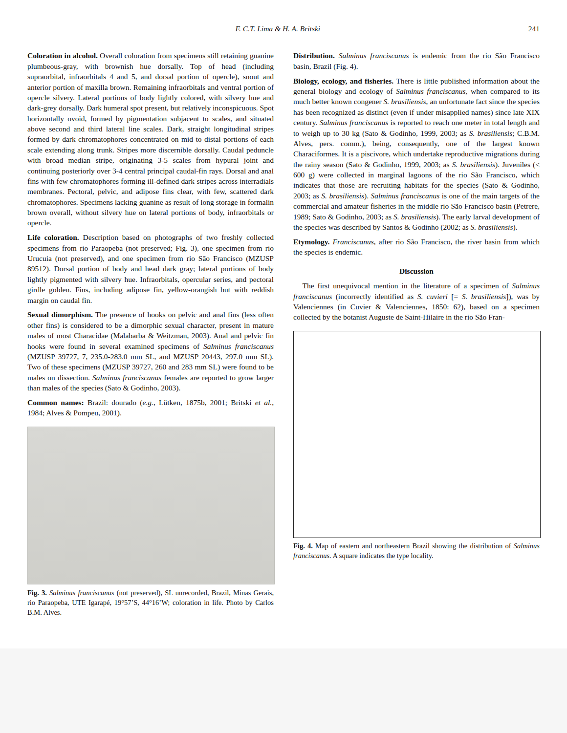F. C.T. Lima & H. A. Britski 241
Coloration in alcohol. Overall coloration from specimens still retaining guanine plumbeous-gray, with brownish hue dorsally. Top of head (including supraorbital, infraorbitals 4 and 5, and dorsal portion of opercle), snout and anterior portion of maxilla brown. Remaining infraorbitals and ventral portion of opercle silvery. Lateral portions of body lightly colored, with silvery hue and dark-grey dorsally. Dark humeral spot present, but relatively inconspicuous. Spot horizontally ovoid, formed by pigmentation subjacent to scales, and situated above second and third lateral line scales. Dark, straight longitudinal stripes formed by dark chromatophores concentrated on mid to distal portions of each scale extending along trunk. Stripes more discernible dorsally. Caudal peduncle with broad median stripe, originating 3-5 scales from hypural joint and continuing posteriorly over 3-4 central principal caudal-fin rays. Dorsal and anal fins with few chromatophores forming ill-defined dark stripes across interradials membranes. Pectoral, pelvic, and adipose fins clear, with few, scattered dark chromatophores. Specimens lacking guanine as result of long storage in formalin brown overall, without silvery hue on lateral portions of body, infraorbitals or opercle.
Life coloration. Description based on photographs of two freshly collected specimens from rio Paraopeba (not preserved; Fig. 3), one specimen from rio Urucuia (not preserved), and one specimen from rio São Francisco (MZUSP 89512). Dorsal portion of body and head dark gray; lateral portions of body lightly pigmented with silvery hue. Infraorbitals, opercular series, and pectoral girdle golden. Fins, including adipose fin, yellow-orangish but with reddish margin on caudal fin.
Sexual dimorphism. The presence of hooks on pelvic and anal fins (less often other fins) is considered to be a dimorphic sexual character, present in mature males of most Characidae (Malabarba & Weitzman, 2003). Anal and pelvic fin hooks were found in several examined specimens of Salminus franciscanus (MZUSP 39727, 7, 235.0-283.0 mm SL, and MZUSP 20443, 297.0 mm SL). Two of these specimens (MZUSP 39727, 260 and 283 mm SL) were found to be males on dissection. Salminus franciscanus females are reported to grow larger than males of the species (Sato & Godinho, 2003).
Common names: Brazil: dourado (e.g., Lütken, 1875b, 2001; Britski et al., 1984; Alves & Pompeu, 2001).
Fig. 3. Salminus franciscanus (not preserved), SL unrecorded, Brazil, Minas Gerais, rio Paraopeba, UTE Igarapé, 19°57’S, 44°16’W; coloration in life. Photo by Carlos B.M. Alves.
Distribution. Salminus franciscanus is endemic from the rio São Francisco basin, Brazil (Fig. 4).
Biology, ecology, and fisheries. There is little published information about the general biology and ecology of Salminus franciscanus, when compared to its much better known congener S. brasiliensis, an unfortunate fact since the species has been recognized as distinct (even if under misapplied names) since late XIX century. Salminus franciscanus is reported to reach one meter in total length and to weigh up to 30 kg (Sato & Godinho, 1999, 2003; as S. brasiliensis; C.B.M. Alves, pers. comm.), being, consequently, one of the largest known Characiformes. It is a piscivore, which undertake reproductive migrations during the rainy season (Sato & Godinho, 1999, 2003; as S. brasiliensis). Juveniles (< 600 g) were collected in marginal lagoons of the rio São Francisco, which indicates that those are recruiting habitats for the species (Sato & Godinho, 2003; as S. brasiliensis). Salminus franciscanus is one of the main targets of the commercial and amateur fisheries in the middle rio São Francisco basin (Petrere, 1989; Sato & Godinho, 2003; as S. brasiliensis). The early larval development of the species was described by Santos & Godinho (2002; as S. brasiliensis).
Etymology. Franciscanus, after rio São Francisco, the river basin from which the species is endemic.
Discussion
The first unequivocal mention in the literature of a specimen of Salminus franciscanus (incorrectly identified as S. cuvieri [= S. brasiliensis]), was by Valenciennes (in Cuvier & Valenciennes, 1850: 62), based on a specimen collected by the botanist Auguste de Saint-Hilaire in the rio São Fran-
Fig. 4. Map of eastern and northeastern Brazil showing the distribution of Salminus franciscanus. A square indicates the type locality.